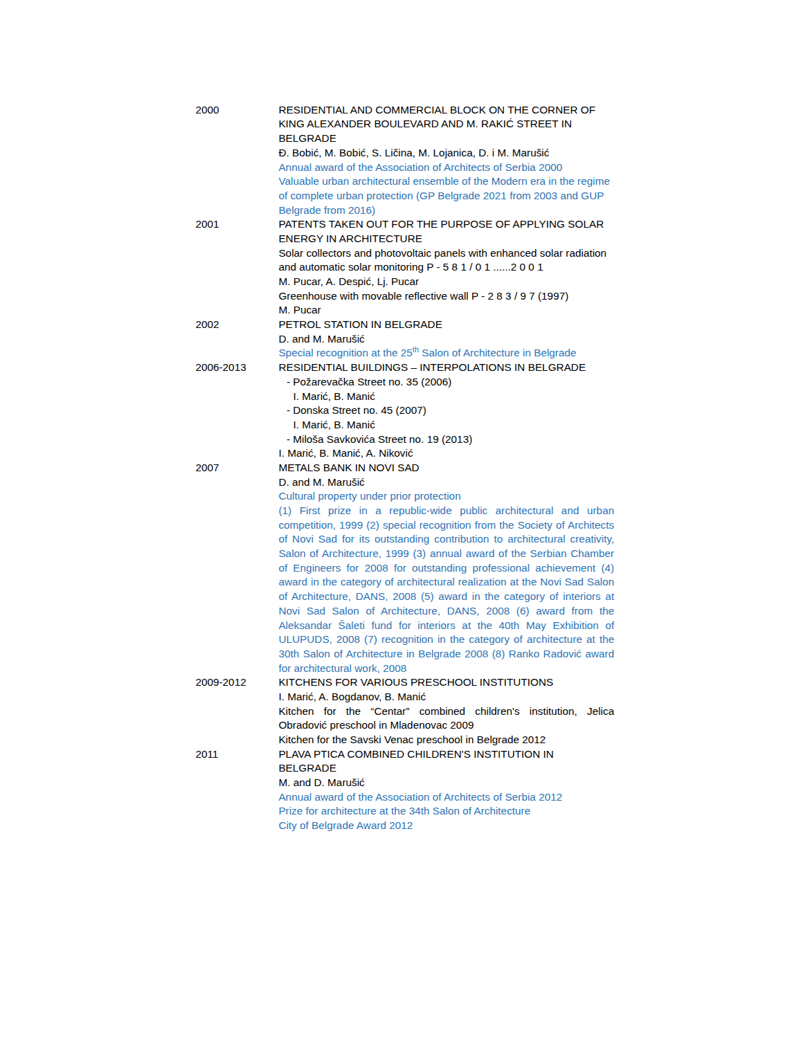| 2000 | RESIDENTIAL AND COMMERCIAL BLOCK ON THE CORNER OF KING ALEXANDER BOULEVARD AND M. RAKIĆ STREET IN BELGRADE Đ. Bobić, M. Bobić, S. Ličina, M. Lojanica, D. i M. Marušić Annual award of the Association of Architects of Serbia 2000 Valuable urban architectural ensemble of the Modern era in the regime of complete urban protection (GP Belgrade 2021 from 2003 and GUP Belgrade from 2016) |
| 2001 | PATENTS TAKEN OUT FOR THE PURPOSE OF APPLYING SOLAR ENERGY IN ARCHITECTURE Solar collectors and photovoltaic panels with enhanced solar radiation and automatic solar monitoring P - 5 8 1 / 0 1 ......2 0 0 1 M. Pucar, A. Despić, Lj. Pucar Greenhouse with movable reflective wall P - 2 8 3 / 9 7 (1997) M. Pucar |
| 2002 | PETROL STATION IN BELGRADE D. and M. Marušić Special recognition at the 25 th Salon of Architecture in Belgrade |
| 2006-2013 | RESIDENTIAL BUILDINGS – INTERPOLATIONS IN BELGRADE - Požarevačka Street no. 35 (2006) I. Marić, B. Manić - Donska Street no. 45 (2007) I. Marić, B. Manić - Miloša Savkovića Street no. 19 (2013) I. Marić, B. Manić, A. Niković |
| 2007 | METALS BANK IN NOVI SAD D. and M. Marušić Cultural property under prior protection (1) First prize in a republic-wide public architectural and urban competition, 1999 (2) special recognition from the Society of Architects of Novi Sad for its outstanding contribution to architectural creativity, Salon of Architecture, 1999 (3) annual award of the Serbian Chamber of Engineers for 2008 for outstanding professional achievement (4) award in the category of architectural realization at the Novi Sad Salon of Architecture, DANS, 2008 (5) award in the category of interiors at Novi Sad Salon of Architecture, DANS, 2008 (6) award from the Aleksandar Šaleti fund for interiors at the 40th May Exhibition of ULUPUDS, 2008 (7) recognition in the category of architecture at the 30th Salon of Architecture in Belgrade 2008 (8) Ranko Radović award for architectural work, 2008 |
| 2009-2012 | KITCHENS FOR VARIOUS PRESCHOOL INSTITUTIONS I. Marić, A. Bogdanov, B. Manić Kitchen for the “Centar” combined children's institution, Jelica Obradović preschool in Mladenovac 2009 Kitchen for the Savski Venac preschool in Belgrade 2012 |
| 2011 | PLAVA PTICA COMBINED CHILDREN'S INSTITUTION IN BELGRADE M. and D. Marušić Annual award of the Association of Architects of Serbia 2012 Prize for architecture at the 34th Salon of Architecture City of Belgrade Award 2012 |